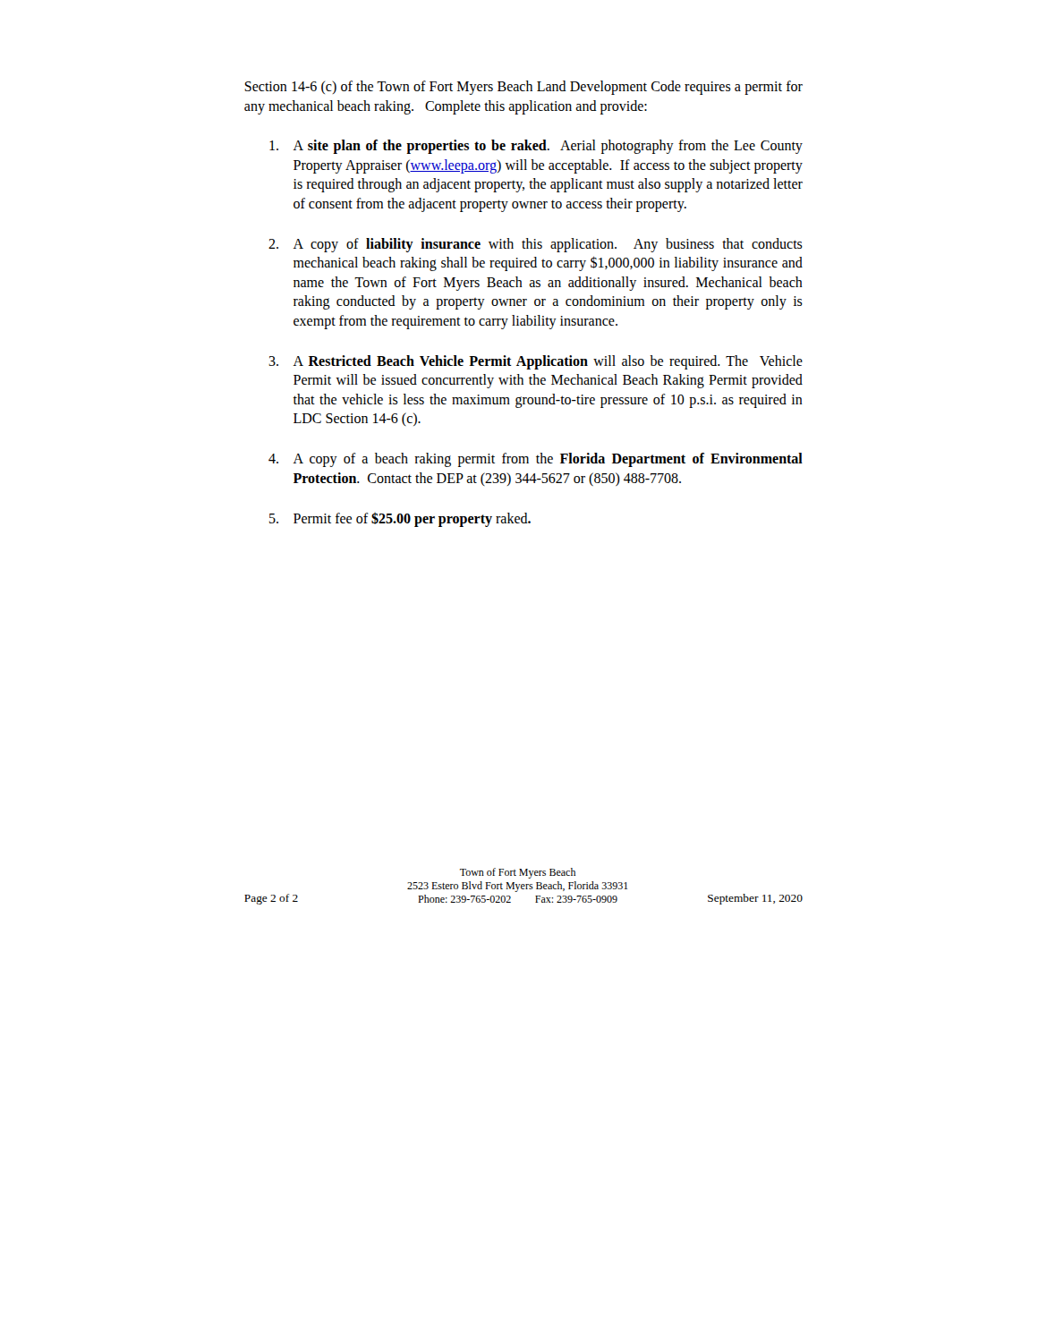Section 14-6 (c) of the Town of Fort Myers Beach Land Development Code requires a permit for any mechanical beach raking. Complete this application and provide:
A site plan of the properties to be raked. Aerial photography from the Lee County Property Appraiser (www.leepa.org) will be acceptable. If access to the subject property is required through an adjacent property, the applicant must also supply a notarized letter of consent from the adjacent property owner to access their property.
A copy of liability insurance with this application. Any business that conducts mechanical beach raking shall be required to carry $1,000,000 in liability insurance and name the Town of Fort Myers Beach as an additionally insured. Mechanical beach raking conducted by a property owner or a condominium on their property only is exempt from the requirement to carry liability insurance.
A Restricted Beach Vehicle Permit Application will also be required. The Vehicle Permit will be issued concurrently with the Mechanical Beach Raking Permit provided that the vehicle is less the maximum ground-to-tire pressure of 10 p.s.i. as required in LDC Section 14-6 (c).
A copy of a beach raking permit from the Florida Department of Environmental Protection. Contact the DEP at (239) 344-5627 or (850) 488-7708.
Permit fee of $25.00 per property raked.
| Page 2 of 2 | Town of Fort Myers Beach 2523 Estero Blvd Fort Myers Beach, Florida 33931 Phone: 239-765-0202 Fax: 239-765-0909 | September 11, 2020 |